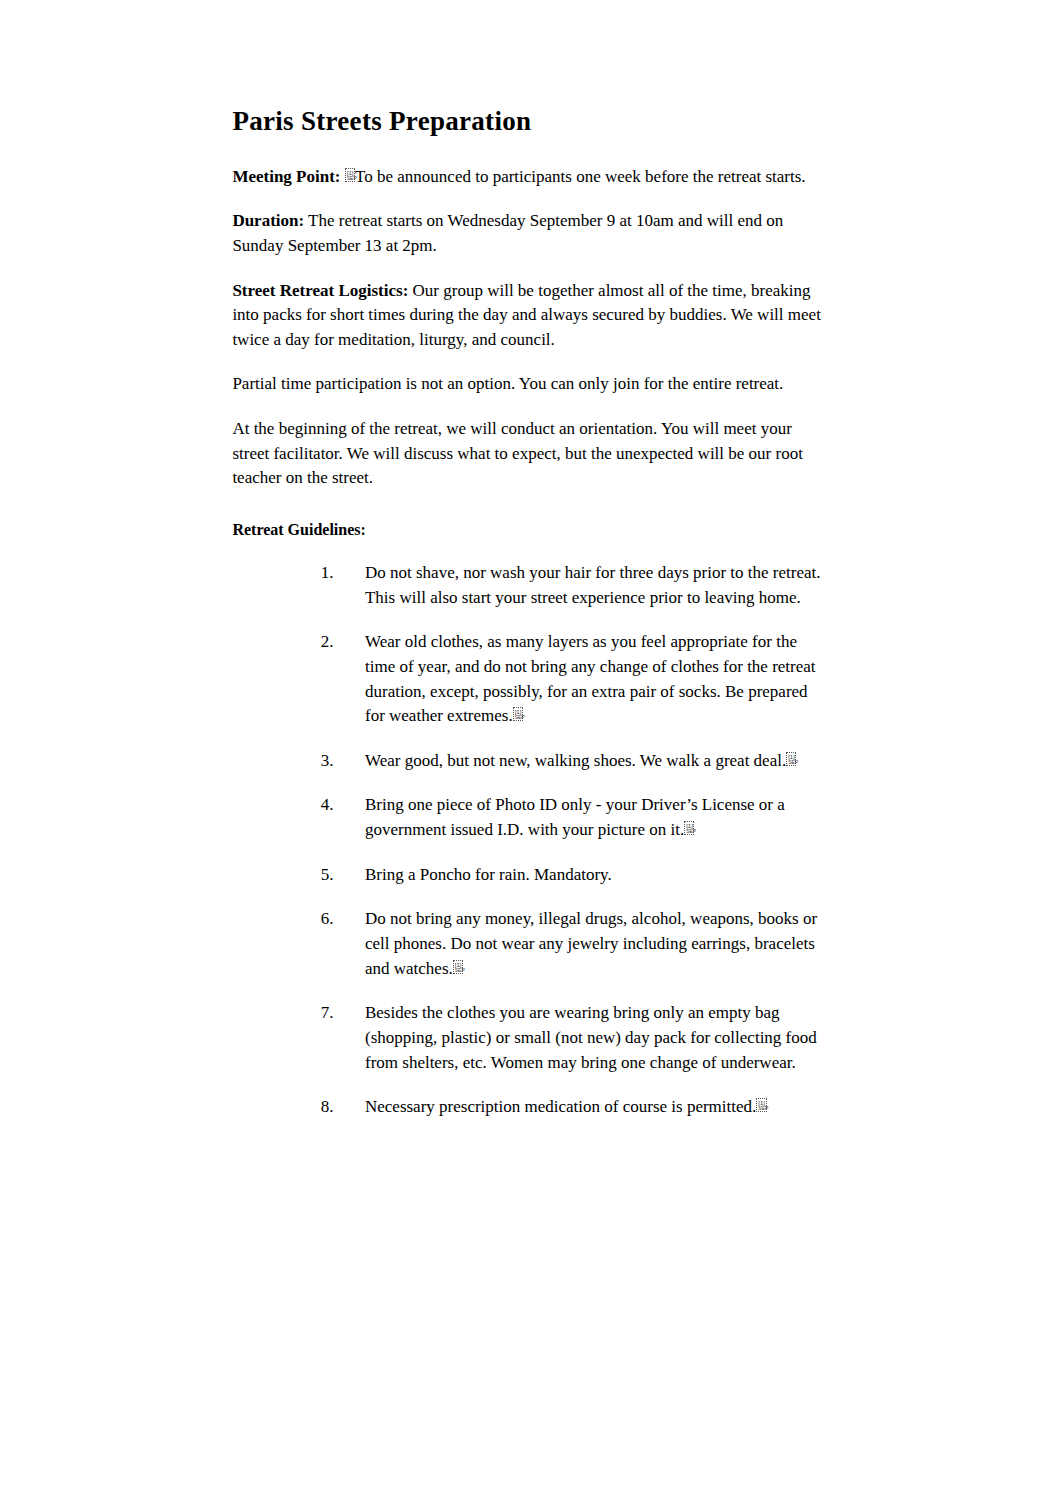Paris Streets Preparation
Meeting Point: [1]SEPTo be announced to participants one week before the retreat starts.
Duration: The retreat starts on Wednesday September 9 at 10am and will end on Sunday September 13 at 2pm.
Street Retreat Logistics: Our group will be together almost all of the time, breaking into packs for short times during the day and always secured by buddies. We will meet twice a day for meditation, liturgy, and council.
Partial time participation is not an option. You can only join for the entire retreat.
At the beginning of the retreat, we will conduct an orientation. You will meet your street facilitator. We will discuss what to expect, but the unexpected will be our root teacher on the street.
Retreat Guidelines:
Do not shave, nor wash your hair for three days prior to the retreat. This will also start your street experience prior to leaving home.
Wear old clothes, as many layers as you feel appropriate for the time of year, and do not bring any change of clothes for the retreat duration, except, possibly, for an extra pair of socks. Be prepared for weather extremes.[1]SEP
Wear good, but not new, walking shoes. We walk a great deal.[1]SEP
Bring one piece of Photo ID only - your Driver’s License or a government issued I.D. with your picture on it.[1]SEP
Bring a Poncho for rain. Mandatory.
Do not bring any money, illegal drugs, alcohol, weapons, books or cell phones. Do not wear any jewelry including earrings, bracelets and watches.[1]SEP
Besides the clothes you are wearing bring only an empty bag (shopping, plastic) or small (not new) day pack for collecting food from shelters, etc. Women may bring one change of underwear.
Necessary prescription medication of course is permitted.[1]SEP